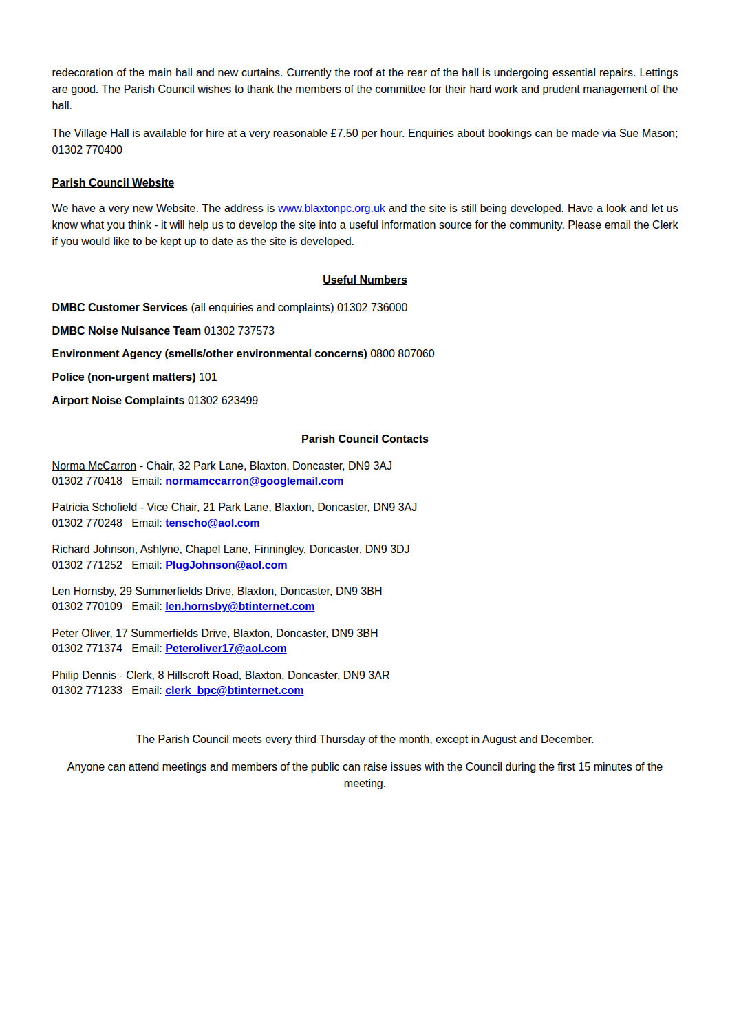redecoration of the main hall and new curtains. Currently the roof at the rear of the hall is undergoing essential repairs. Lettings are good. The Parish Council wishes to thank the members of the committee for their hard work and prudent management of the hall.
The Village Hall is available for hire at a very reasonable £7.50 per hour. Enquiries about bookings can be made via Sue Mason; 01302 770400
Parish Council Website
We have a very new Website. The address is www.blaxtonpc.org.uk and the site is still being developed. Have a look and let us know what you think - it will help us to develop the site into a useful information source for the community. Please email the Clerk if you would like to be kept up to date as the site is developed.
Useful Numbers
DMBC Customer Services (all enquiries and complaints) 01302 736000
DMBC Noise Nuisance Team 01302 737573
Environment Agency (smells/other environmental concerns) 0800 807060
Police (non-urgent matters) 101
Airport Noise Complaints 01302 623499
Parish Council Contacts
Norma McCarron - Chair, 32 Park Lane, Blaxton, Doncaster, DN9 3AJ
01302 770418 Email: normamccarron@googlemail.com
Patricia Schofield - Vice Chair, 21 Park Lane, Blaxton, Doncaster, DN9 3AJ
01302 770248 Email: tenscho@aol.com
Richard Johnson, Ashlyne, Chapel Lane, Finningley, Doncaster, DN9 3DJ
01302 771252 Email: PlugJohnson@aol.com
Len Hornsby, 29 Summerfields Drive, Blaxton, Doncaster, DN9 3BH
01302 770109 Email: len.hornsby@btinternet.com
Peter Oliver, 17 Summerfields Drive, Blaxton, Doncaster, DN9 3BH
01302 771374 Email: Peteroliver17@aol.com
Philip Dennis - Clerk, 8 Hillscroft Road, Blaxton, Doncaster, DN9 3AR
01302 771233 Email: clerk_bpc@btinternet.com
The Parish Council meets every third Thursday of the month, except in August and December.
Anyone can attend meetings and members of the public can raise issues with the Council during the first 15 minutes of the meeting.